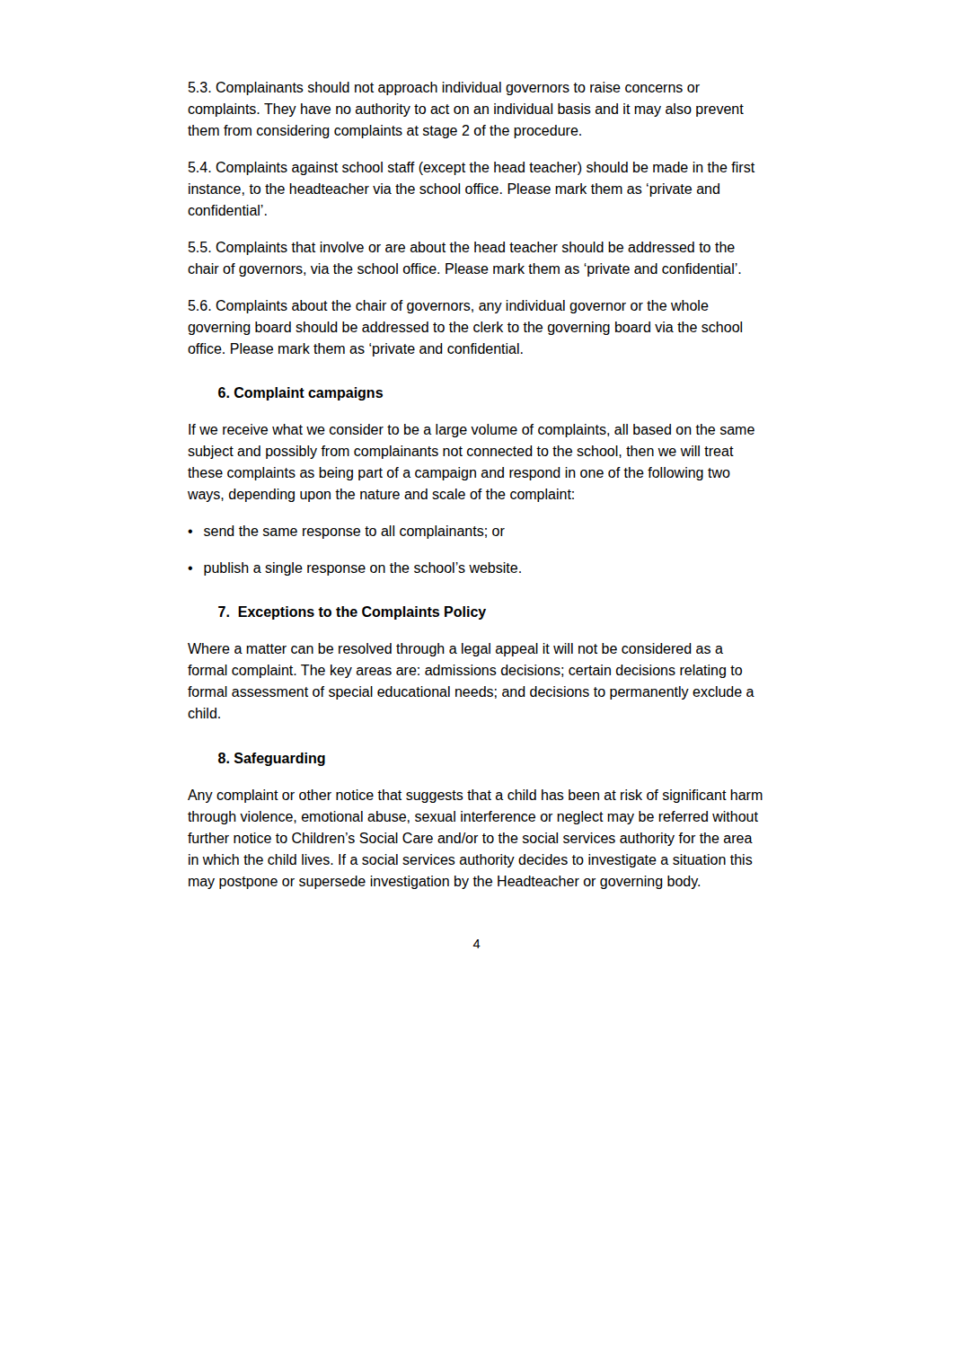5.3. Complainants should not approach individual governors to raise concerns or complaints. They have no authority to act on an individual basis and it may also prevent them from considering complaints at stage 2 of the procedure.
5.4. Complaints against school staff (except the head teacher) should be made in the first instance, to the headteacher via the school office. Please mark them as ‘private and confidential’.
5.5. Complaints that involve or are about the head teacher should be addressed to the chair of governors, via the school office. Please mark them as ‘private and confidential’.
5.6. Complaints about the chair of governors, any individual governor or the whole governing board should be addressed to the clerk to the governing board via the school office. Please mark them as ‘private and confidential.
6. Complaint campaigns
If we receive what we consider to be a large volume of complaints, all based on the same subject and possibly from complainants not connected to the school, then we will treat these complaints as being part of a campaign and respond in one of the following two ways, depending upon the nature and scale of the complaint:
send the same response to all complainants; or
publish a single response on the school’s website.
7. Exceptions to the Complaints Policy
Where a matter can be resolved through a legal appeal it will not be considered as a formal complaint. The key areas are: admissions decisions; certain decisions relating to formal assessment of special educational needs; and decisions to permanently exclude a child.
8. Safeguarding
Any complaint or other notice that suggests that a child has been at risk of significant harm through violence, emotional abuse, sexual interference or neglect may be referred without further notice to Children’s Social Care and/or to the social services authority for the area in which the child lives. If a social services authority decides to investigate a situation this may postpone or supersede investigation by the Headteacher or governing body.
4